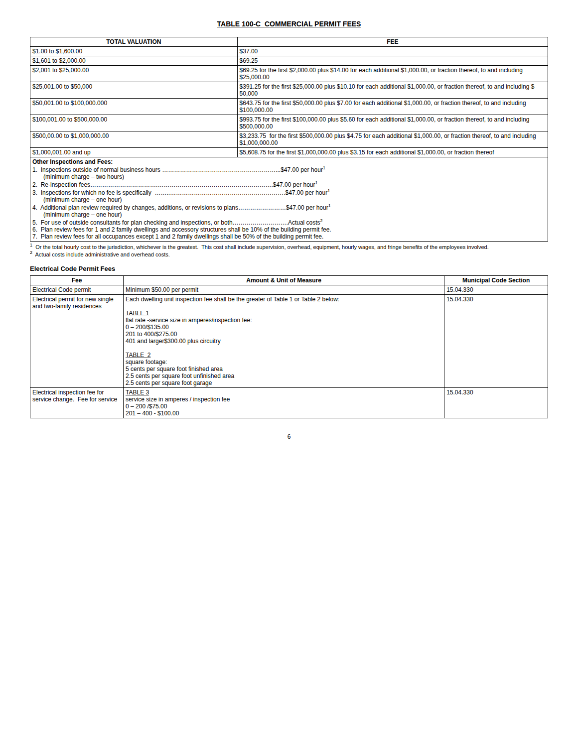TABLE 100-C COMMERCIAL PERMIT FEES
| TOTAL VALUATION | FEE |
| --- | --- |
| $1.00 to $1,600.00 | $37.00 |
| $1,601 to $2,000.00 | $69.25 |
| $2,001 to $25,000.00 | $69.25 for the first $2,000.00 plus $14.00 for each additional $1,000.00, or fraction thereof, to and including $25,000.00 |
| $25,001.00 to $50,000 | $391.25 for the first $25,000.00 plus $10.10 for each additional $1,000.00, or fraction thereof, to and including $ 50,000 |
| $50,001.00 to $100,000.000 | $643.75 for the first $50,000.00 plus $7.00 for each additional $1,000.00, or fraction thereof, to and including $100,000.00 |
| $100,001.00 to $500,000.00 | $993.75 for the first $100,000.00 plus $5.60 for each additional $1,000.00, or fraction thereof, to and including $500,000.00 |
| $500,00.00 to $1,000,000.00 | $3,233.75 for the first $500,000.00 plus $4.75 for each additional $1,000.00, or fraction thereof, to and including $1,000,000.00 |
| $1,000,001.00 and up | $5,608.75 for the first $1,000,000.00 plus $3.15 for each additional $1,000.00, or fraction thereof |
| Other Inspections and Fees: 1. Inspections outside of normal business hours ………………………………………………… ...$47.00 per hour 1 (minimum charge – two hours) 2. Re-inspection fees …………………………….………………………………………………… .$47.00 per hour 1 3. Inspections for which no fee is specifically ……..………………………………………………… .$47.00 per hour 1 (minimum charge – one hour) 4. Additional plan review required by changes, additions, or revisions to plans …………………… $47.00 per hour 1 (minimum charge – one hour) 5. For use of outside consultants for plan checking and inspections, or both ……………………… .Actual costs 2 6. Plan review fees for 1 and 2 family dwellings and accessory structures shall be 10% of the building permit fee. 7. Plan review fees for all occupances except 1 and 2 family dwellings shall be 50% of the building permit fee. |
1 Or the total hourly cost to the jurisdiction, whichever is the greatest. This cost shall include supervision, overhead, equipment, hourly wages, and fringe benefits of the employees involved.
2 Actual costs include administrative and overhead costs.
Electrical Code Permit Fees
| Fee | Amount & Unit of Measure | Municipal Code Section |
| --- | --- | --- |
| Electrical Code permit | Minimum $50.00 per permit | 15.04.330 |
| Electrical permit for new single and two-family residences | Each dwelling unit inspection fee shall be the greater of Table 1 or Table 2 below: TABLE 1 flat rate -service size in amperes/inspection fee: 0 – 200/$135.00 201 to 400/$275.00 401 and larger$300.00 plus circuitry TABLE 2 square footage: 5 cents per square foot finished area 2.5 cents per square foot unfinished area 2.5 cents per square foot garage | 15.04.330 |
| Electrical inspection fee for service change. Fee for service | TABLE 3 service size in amperes / inspection fee 0 – 200 /$75.00 201 – 400 - $100.00 | 15.04.330 |
6